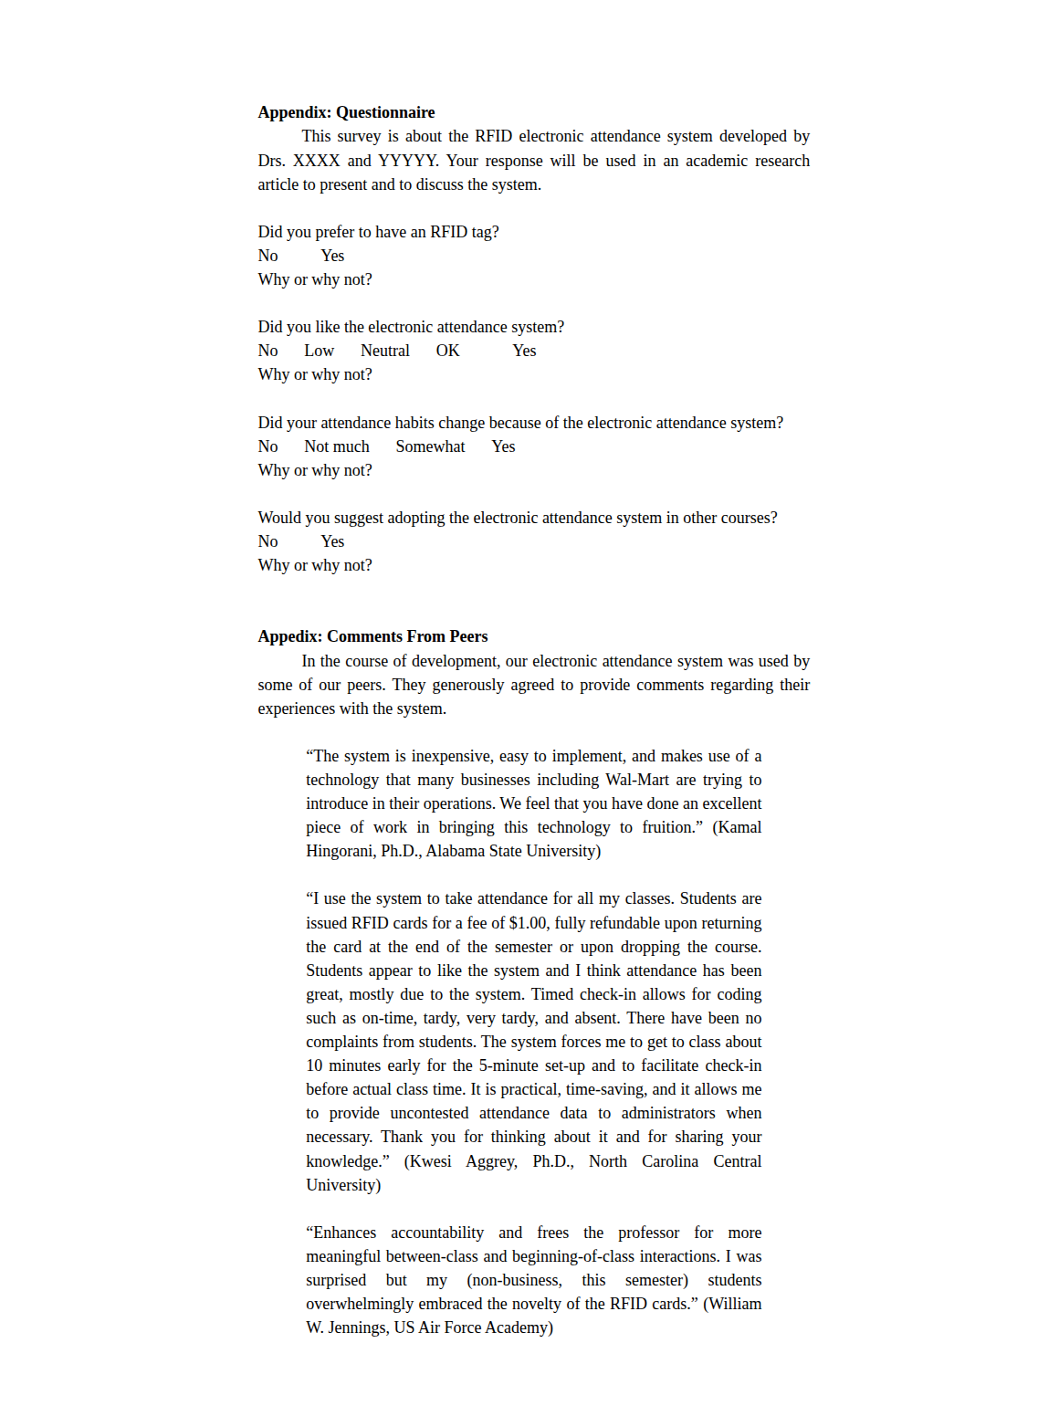Appendix: Questionnaire
This survey is about the RFID electronic attendance system developed by Drs. XXXX and YYYYY. Your response will be used in an academic research article to present and to discuss the system.
Did you prefer to have an RFID tag?
No Yes
Why or why not?
Did you like the electronic attendance system?
No Low Neutral OK Yes
Why or why not?
Did your attendance habits change because of the electronic attendance system?
No Not much Somewhat Yes
Why or why not?
Would you suggest adopting the electronic attendance system in other courses?
No Yes
Why or why not?
Appedix: Comments From Peers
In the course of development, our electronic attendance system was used by some of our peers. They generously agreed to provide comments regarding their experiences with the system.
“The system is inexpensive, easy to implement, and makes use of a technology that many businesses including Wal-Mart are trying to introduce in their operations. We feel that you have done an excellent piece of work in bringing this technology to fruition.” (Kamal Hingorani, Ph.D., Alabama State University)
“I use the system to take attendance for all my classes. Students are issued RFID cards for a fee of $1.00, fully refundable upon returning the card at the end of the semester or upon dropping the course. Students appear to like the system and I think attendance has been great, mostly due to the system. Timed check-in allows for coding such as on-time, tardy, very tardy, and absent. There have been no complaints from students. The system forces me to get to class about 10 minutes early for the 5-minute set-up and to facilitate check-in before actual class time. It is practical, time-saving, and it allows me to provide uncontested attendance data to administrators when necessary. Thank you for thinking about it and for sharing your knowledge.” (Kwesi Aggrey, Ph.D., North Carolina Central University)
“Enhances accountability and frees the professor for more meaningful between-class and beginning-of-class interactions. I was surprised but my (non-business, this semester) students overwhelmingly embraced the novelty of the RFID cards.” (William W. Jennings, US Air Force Academy)